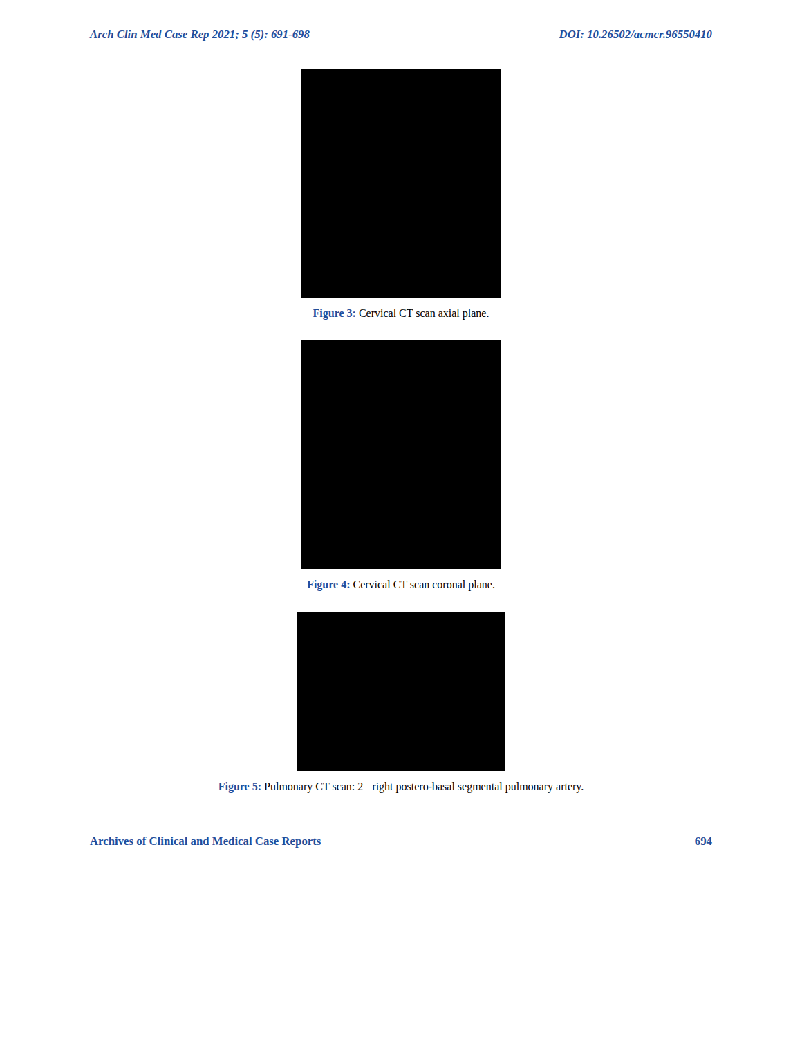Arch Clin Med Case Rep 2021; 5 (5): 691-698
DOI: 10.26502/acmcr.96550410
Figure 3: Cervical CT scan axial plane.
Figure 4: Cervical CT scan coronal plane.
Figure 5: Pulmonary CT scan: 2= right postero-basal segmental pulmonary artery.
Archives of Clinical and Medical Case Reports
694